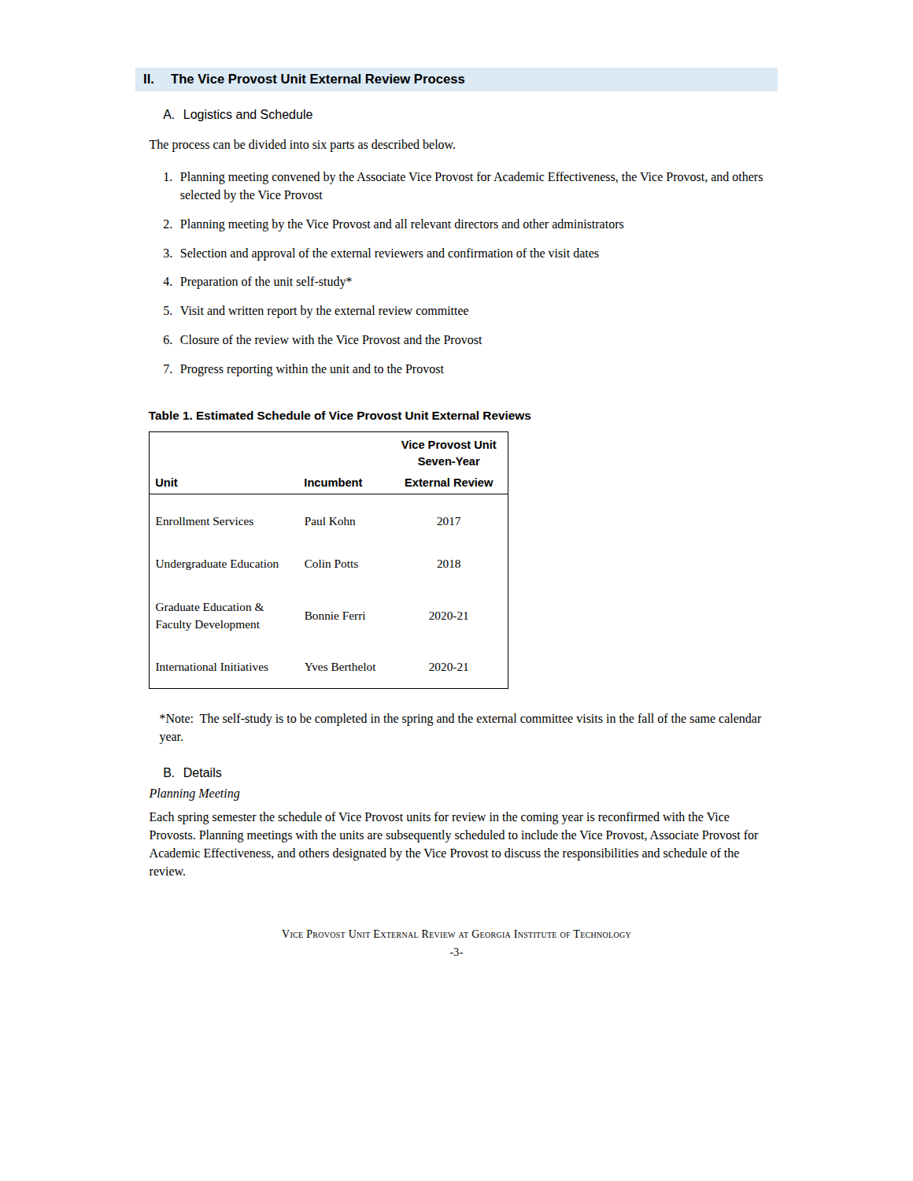II. The Vice Provost Unit External Review Process
A. Logistics and Schedule
The process can be divided into six parts as described below.
Planning meeting convened by the Associate Vice Provost for Academic Effectiveness, the Vice Provost, and others selected by the Vice Provost
Planning meeting by the Vice Provost and all relevant directors and other administrators
Selection and approval of the external reviewers and confirmation of the visit dates
Preparation of the unit self-study*
Visit and written report by the external review committee
Closure of the review with the Vice Provost and the Provost
Progress reporting within the unit and to the Provost
Table 1. Estimated Schedule of Vice Provost Unit External Reviews
| | | Vice Provost Unit Seven-Year |
| --- | --- | --- |
| Unit | Incumbent | External Review |
| Enrollment Services | Paul Kohn | 2017 |
| Undergraduate Education | Colin Potts | 2018 |
| Graduate Education & Faculty Development | Bonnie Ferri | 2020-21 |
| International Initiatives | Yves Berthelot | 2020-21 |
*Note: The self-study is to be completed in the spring and the external committee visits in the fall of the same calendar year.
B. Details
Planning Meeting
Each spring semester the schedule of Vice Provost units for review in the coming year is reconfirmed with the Vice Provosts. Planning meetings with the units are subsequently scheduled to include the Vice Provost, Associate Provost for Academic Effectiveness, and others designated by the Vice Provost to discuss the responsibilities and schedule of the review.
Vice Provost Unit External Review at Georgia Institute of Technology
-3-